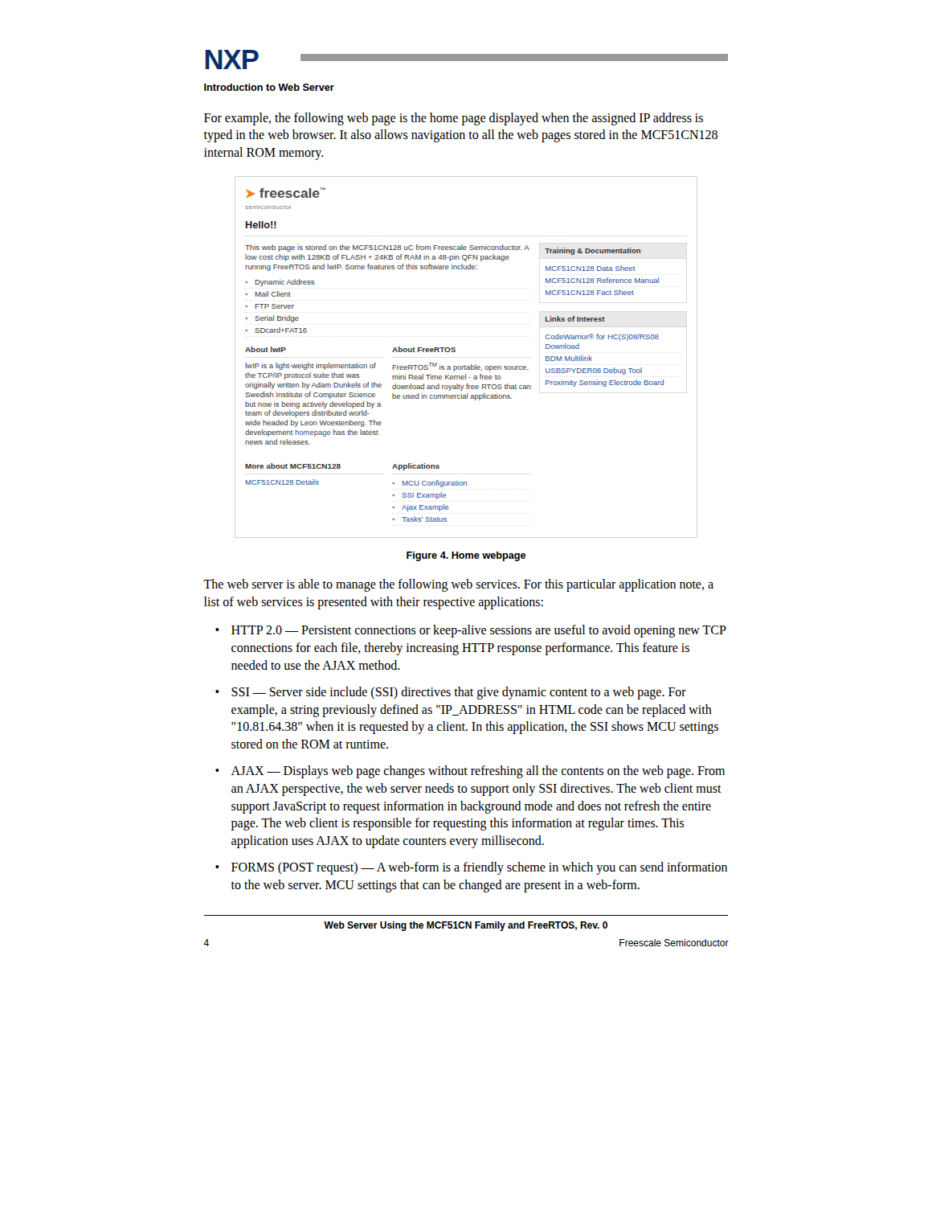NX P
Introduction to Web Server
For example, the following web page is the home page displayed when the assigned IP address is typed in the web browser. It also allows navigation to all the web pages stored in the MCF51CN128 internal ROM memory.
➤ freescale™
semiconductor
Hello!!
This web page is stored on the MCF51CN128 uC from Freescale Semiconductor. A low cost chip with 128KB of FLASH + 24KB of RAM in a 48-pin QFN package running FreeRTOS and lwIP. Some features of this software include:
Dynamic Address
Mail Client
FTP Server
Serial Bridge
SDcard+FAT16
About lwIP
lwIP is a light-weight implementation of the TCP/IP protocol suite that was originally written by Adam Dunkels of the Swedish Institute of Computer Science but now is being actively developed by a team of developers distributed world-wide headed by Leon Woestenberg. The developement homepage has the latest news and releases.
About FreeRTOS
FreeRTOSTM is a portable, open source, mini Real Time Kernel - a free to download and royalty free RTOS that can be used in commercial applications.
More about MCF51CN128
MCF51CN128 Details
Applications
MCU Configuration
SSI Example
Ajax Example
Tasks' Status
Training & Documentation
MCF51CN128 Data Sheet
MCF51CN128 Reference Manual
MCF51CN128 Fact Sheet
Links of Interest
CodeWarrior® for HC(S)08/RS08 Download
BDM Multilink
USBSPYDER08 Debug Tool
Proximity Sensing Electrode Board
Figure 4. Home webpage
The web server is able to manage the following web services. For this particular application note, a list of web services is presented with their respective applications:
HTTP 2.0 — Persistent connections or keep-alive sessions are useful to avoid opening new TCP connections for each file, thereby increasing HTTP response performance. This feature is needed to use the AJAX method.
SSI — Server side include (SSI) directives that give dynamic content to a web page. For example, a string previously defined as "IP_ADDRESS" in HTML code can be replaced with "10.81.64.38" when it is requested by a client. In this application, the SSI shows MCU settings stored on the ROM at runtime.
AJAX — Displays web page changes without refreshing all the contents on the web page. From an AJAX perspective, the web server needs to support only SSI directives. The web client must support JavaScript to request information in background mode and does not refresh the entire page. The web client is responsible for requesting this information at regular times. This application uses AJAX to update counters every millisecond.
FORMS (POST request) — A web-form is a friendly scheme in which you can send information to the web server. MCU settings that can be changed are present in a web-form.
Web Server Using the MCF51CN Family and FreeRTOS, Rev. 0
4
Freescale Semiconductor